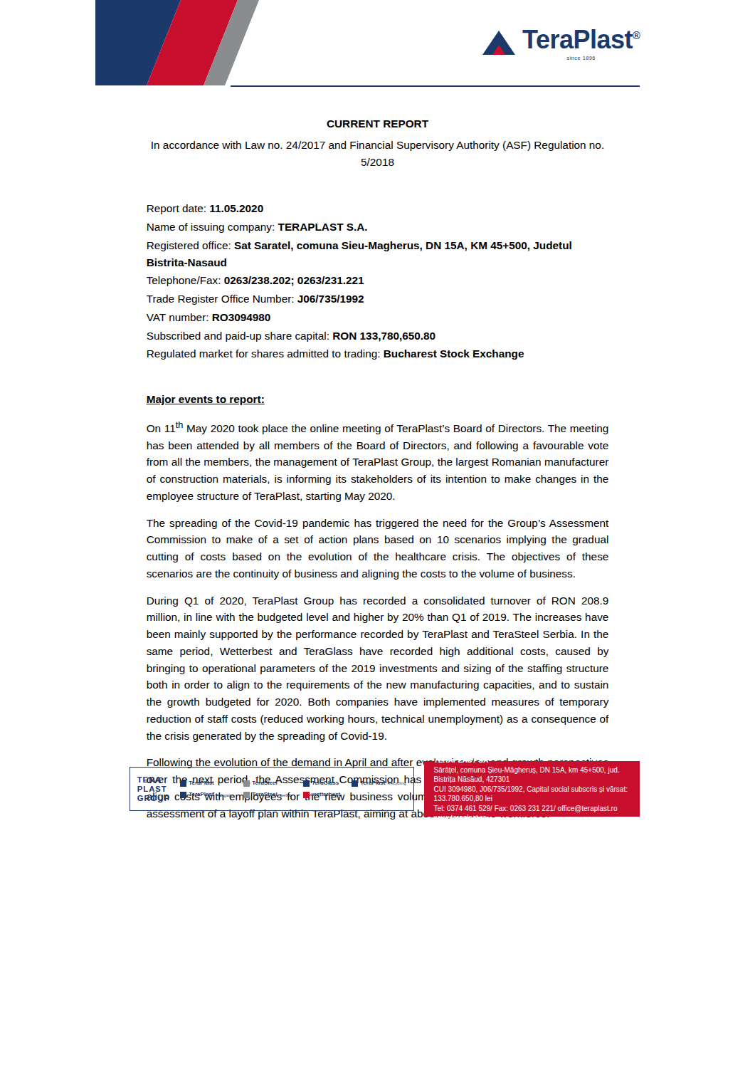TeraPlast®
since 1896
CURRENT REPORT
In accordance with Law no. 24/2017 and Financial Supervisory Authority (ASF) Regulation no. 5/2018
Report date: 11.05.2020
Name of issuing company: TERAPLAST S.A.
Registered office: Sat Saratel, comuna Sieu-Magherus, DN 15A, KM 45+500, Judetul Bistrita-Nasaud
Telephone/Fax: 0263/238.202; 0263/231.221
Trade Register Office Number: J06/735/1992
VAT number: RO3094980
Subscribed and paid-up share capital: RON 133,780,650.80
Regulated market for shares admitted to trading: Bucharest Stock Exchange
Major events to report:
On 11th May 2020 took place the online meeting of TeraPlast’s Board of Directors. The meeting has been attended by all members of the Board of Directors, and following a favourable vote from all the members, the management of TeraPlast Group, the largest Romanian manufacturer of construction materials, is informing its stakeholders of its intention to make changes in the employee structure of TeraPlast, starting May 2020.
The spreading of the Covid-19 pandemic has triggered the need for the Group’s Assessment Commission to make of a set of action plans based on 10 scenarios implying the gradual cutting of costs based on the evolution of the healthcare crisis. The objectives of these scenarios are the continuity of business and aligning the costs to the volume of business.
During Q1 of 2020, TeraPlast Group has recorded a consolidated turnover of RON 208.9 million, in line with the budgeted level and higher by 20% than Q1 of 2019. The increases have been mainly supported by the performance recorded by TeraPlast and TeraSteel Serbia. In the same period, Wetterbest and TeraGlass have recorded high additional costs, caused by bringing to operational parameters of the 2019 investments and sizing of the staffing structure both in order to align to the requirements of the new manufacturing capacities, and to sustain the growth budgeted for 2020. Both companies have implemented measures of temporary reduction of staff costs (reduced working hours, technical unemployment) as a consequence of the crisis generated by the spreading of Covid-19.
Following the evolution of the demand in April and after evaluating demand growth perspectives over the next period, the Assessment Commission has submitted a new set of measures to align costs with employees for the new business volumes. Such measures also include the assessment of a layoff plan within TeraPlast, aiming at about 8,9% of the workforce.
TERA
PLAST
GROUP
TeraPlast
TeraSteel
TeraGlass
TeraPlast Recycling
TeraPlast Hungary
TeraSteel Serbia
wetterbest
TERAPLAST SA
Sărățel, comuna Șieu-Măgheruș, DN 15A, km 45+500, jud. Bistrița Năsăud, 427301
CUI 3094980, J06/735/1992, Capital social subscris și vărsat: 133.780.650,80 lei
Tel: 0374 461 529/ Fax: 0263 231 221/ office@teraplast.ro
www.teraplast.ro